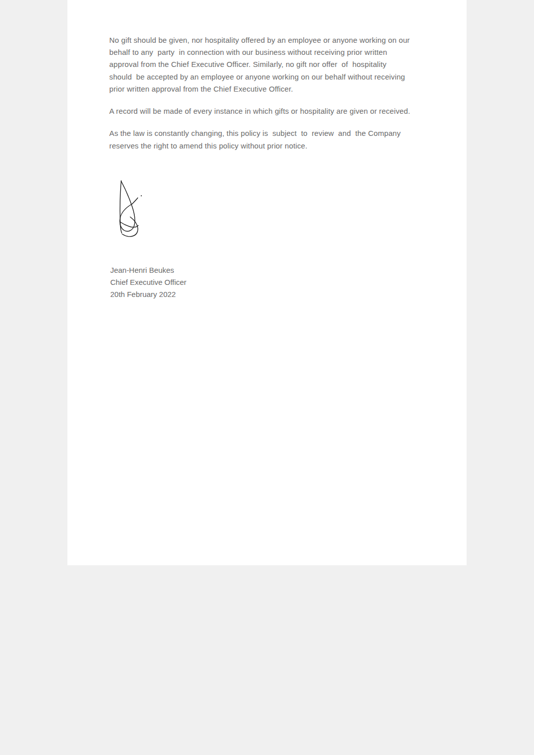No gift should be given, nor hospitality offered by an employee or anyone working on our behalf to any party in connection with our business without receiving prior written approval from the Chief Executive Officer. Similarly, no gift nor offer of hospitality should be accepted by an employee or anyone working on our behalf without receiving prior written approval from the Chief Executive Officer.
A record will be made of every instance in which gifts or hospitality are given or received.
As the law is constantly changing, this policy is subject to review and the Company reserves the right to amend this policy without prior notice.
Jean-Henri Beukes Chief Executive Officer 20th February 2022